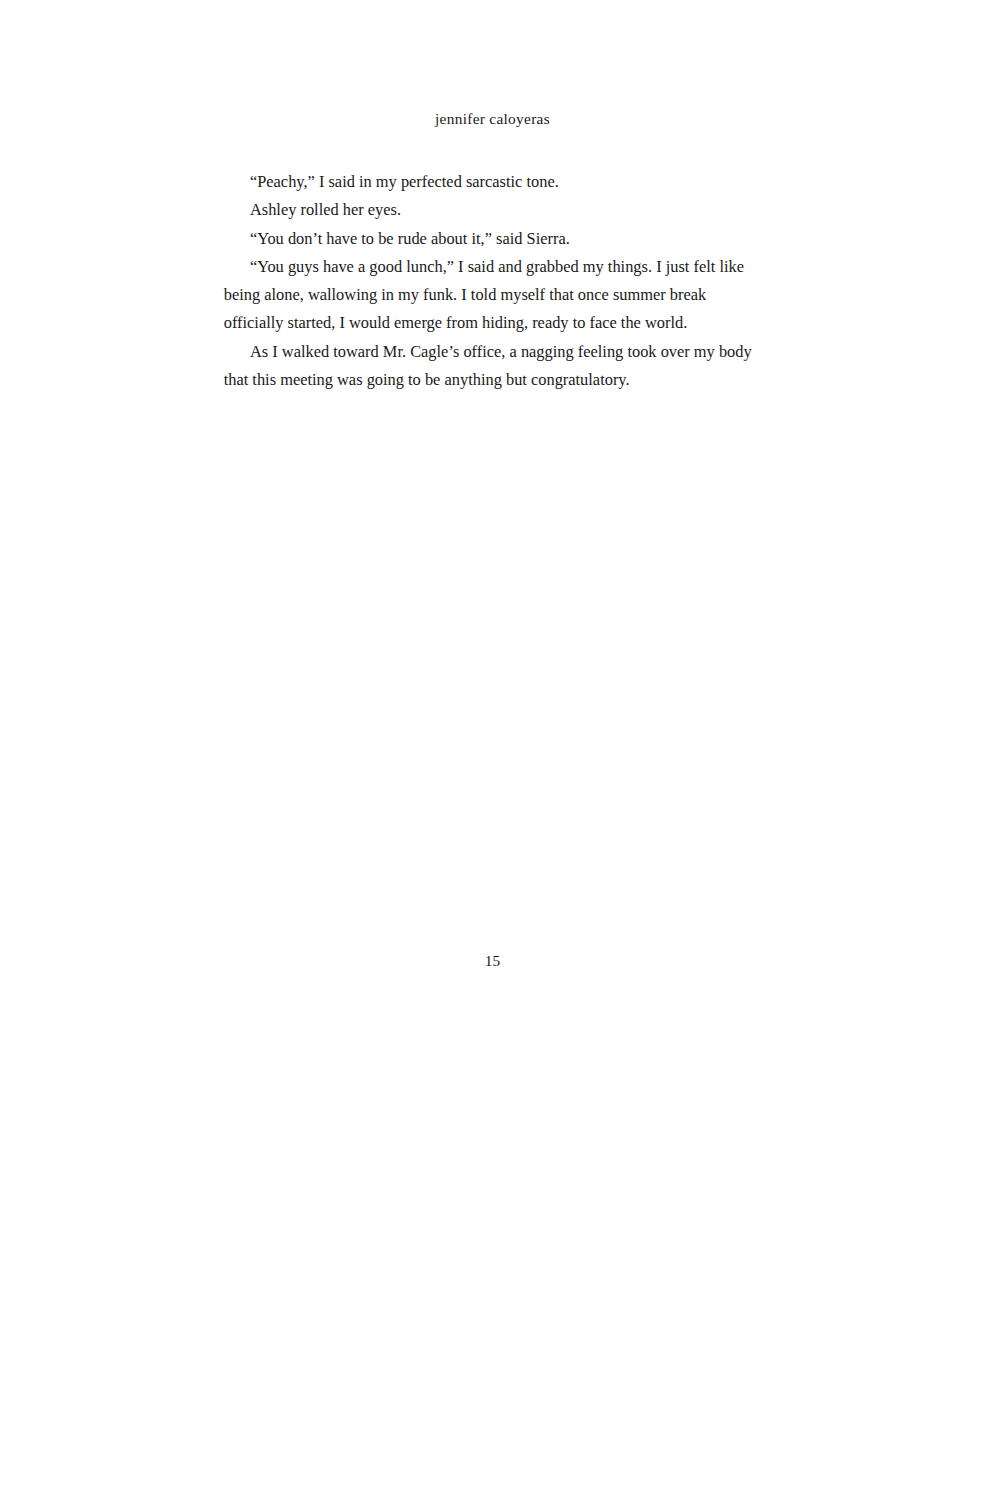jennifer caloyeras
“Peachy,” I said in my perfected sarcastic tone.
Ashley rolled her eyes.
“You don’t have to be rude about it,” said Sierra.
“You guys have a good lunch,” I said and grabbed my things. I just felt like being alone, wallowing in my funk. I told myself that once summer break officially started, I would emerge from hiding, ready to face the world.
As I walked toward Mr. Cagle’s office, a nagging feeling took over my body that this meeting was going to be anything but congratulatory.
15